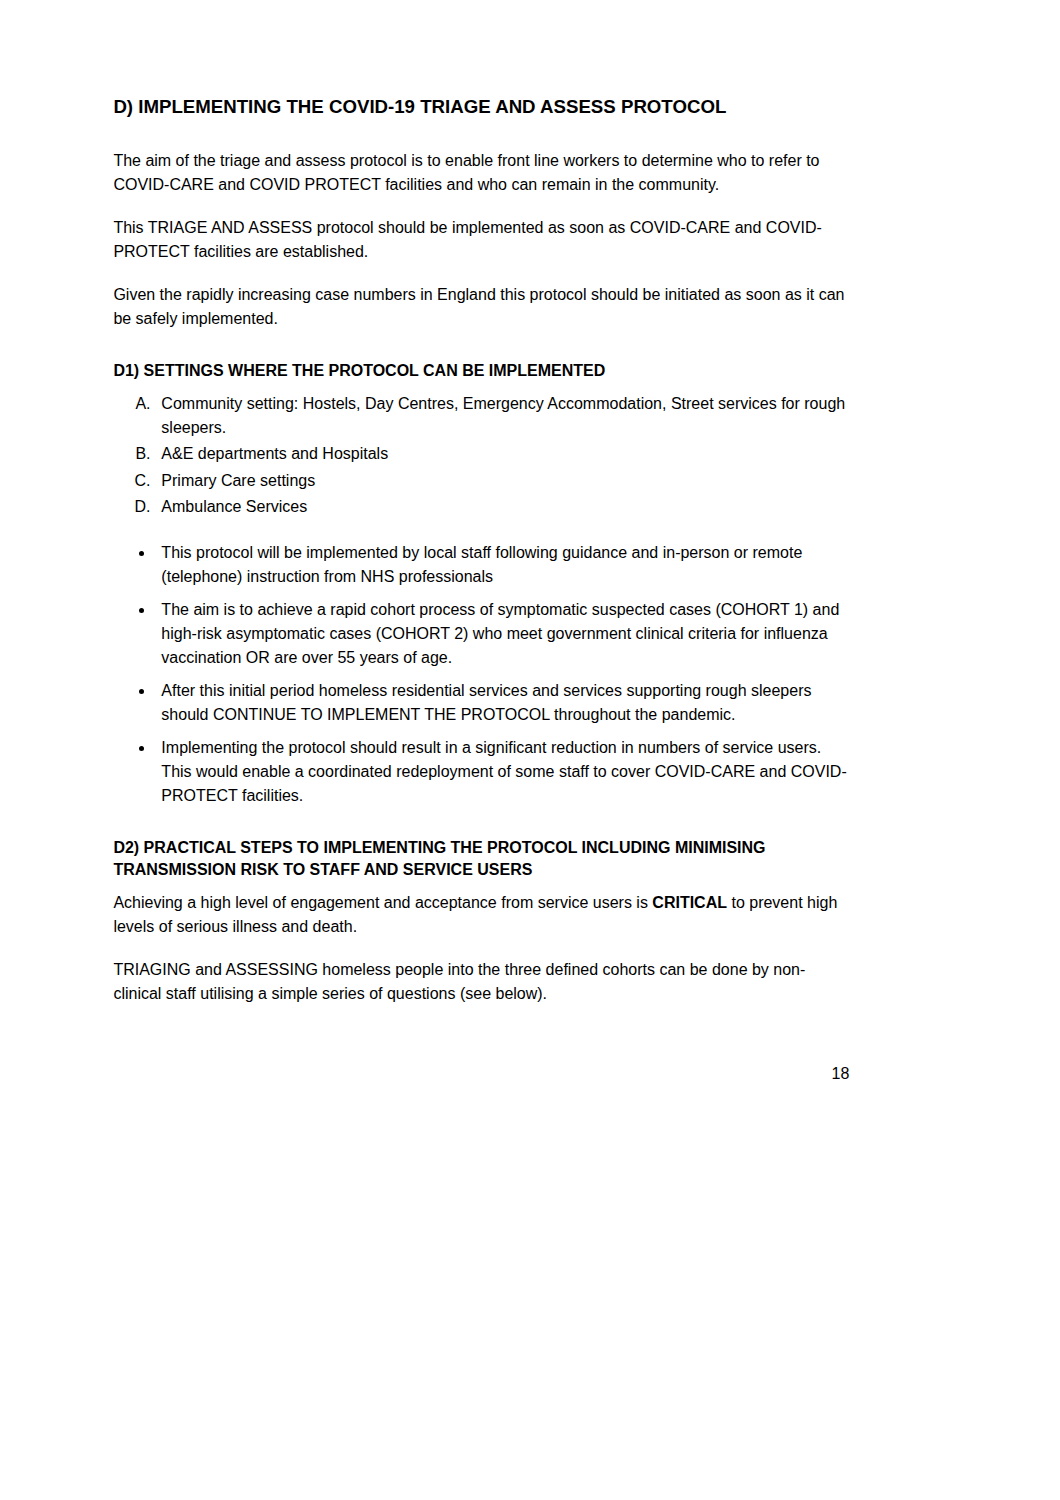D) Implementing the COVID-19 Triage and Assess Protocol
The aim of the triage and assess protocol is to enable front line workers to determine who to refer to COVID-CARE and COVID PROTECT facilities and who can remain in the community.
This TRIAGE AND ASSESS protocol should be implemented as soon as COVID-CARE and COVID-PROTECT facilities are established.
Given the rapidly increasing case numbers in England this protocol should be initiated as soon as it can be safely implemented.
D1) Settings where the protocol can be implemented
Community setting: Hostels, Day Centres, Emergency Accommodation, Street services for rough sleepers.
A&E departments and Hospitals
Primary Care settings
Ambulance Services
This protocol will be implemented by local staff following guidance and in-person or remote (telephone) instruction from NHS professionals
The aim is to achieve a rapid cohort process of symptomatic suspected cases (COHORT 1) and high-risk asymptomatic cases (COHORT 2) who meet government clinical criteria for influenza vaccination OR are over 55 years of age.
After this initial period homeless residential services and services supporting rough sleepers should CONTINUE TO IMPLEMENT THE PROTOCOL throughout the pandemic.
Implementing the protocol should result in a significant reduction in numbers of service users. This would enable a coordinated redeployment of some staff to cover COVID-CARE and COVID-PROTECT facilities.
D2) Practical steps to implementing the protocol including minimising transmission risk to staff and service users
Achieving a high level of engagement and acceptance from service users is CRITICAL to prevent high levels of serious illness and death.
TRIAGING and ASSESSING homeless people into the three defined cohorts can be done by non-clinical staff utilising a simple series of questions (see below).
18